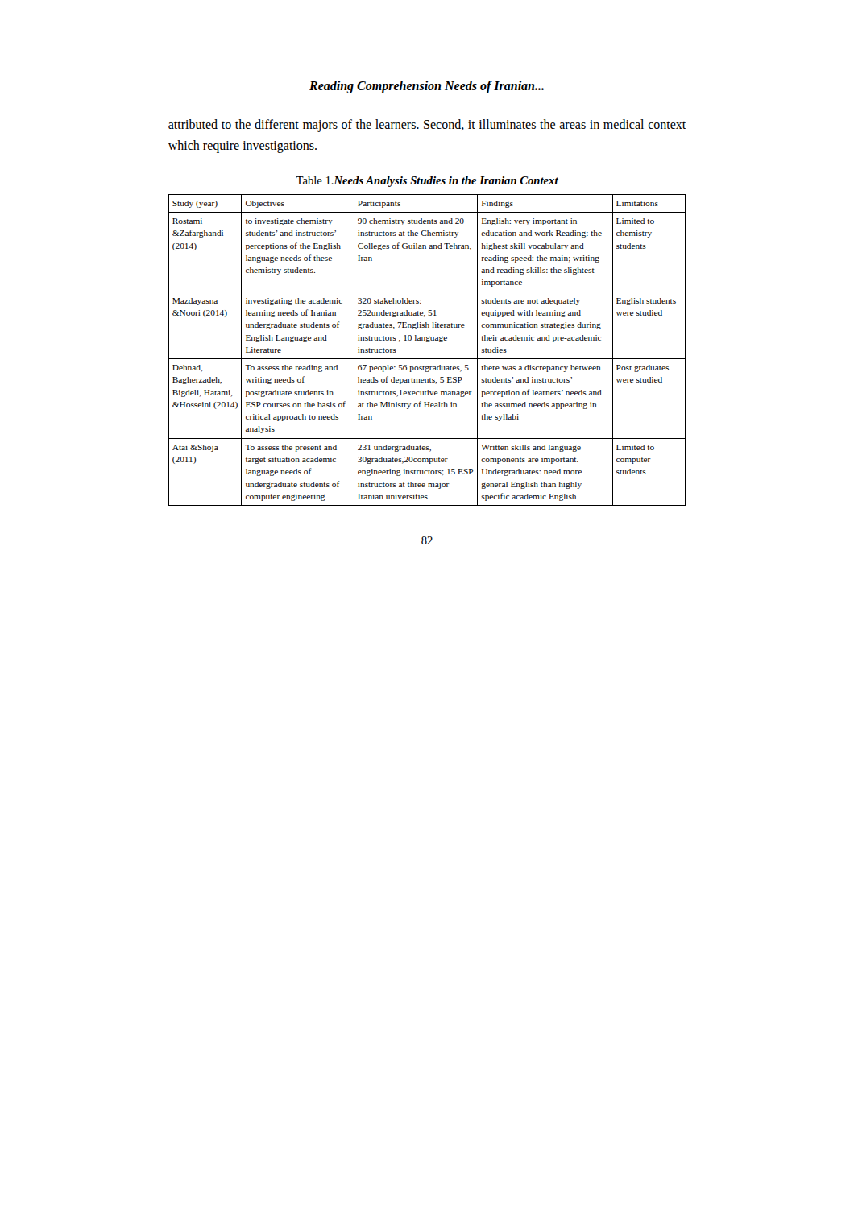Reading Comprehension Needs of Iranian...
attributed to the different majors of the learners. Second, it illuminates the areas in medical context which require investigations.
Table 1. Needs Analysis Studies in the Iranian Context
| Study (year) | Objectives | Participants | Findings | Limitations |
| --- | --- | --- | --- | --- |
| Rostami &Zafarghandi (2014) | to investigate chemistry students’ and instructors’ perceptions of the English language needs of these chemistry students. | 90 chemistry students and 20 instructors at the Chemistry Colleges of Guilan and Tehran, Iran | English: very important in education and work Reading: the highest skill vocabulary and reading speed: the main; writing and reading skills: the slightest importance | Limited to chemistry students |
| Mazdayasna &Noori (2014) | investigating the academic learning needs of Iranian undergraduate students of English Language and Literature | 320 stakeholders: 252undergraduate, 51 graduates, 7English literature instructors , 10 language instructors | students are not adequately equipped with learning and communication strategies during their academic and pre-academic studies | English students were studied |
| Dehnad, Bagherzadeh, Bigdeli, Hatami, &Hosseini (2014) | To assess the reading and writing needs of postgraduate students in ESP courses on the basis of critical approach to needs analysis | 67 people: 56 postgraduates, 5 heads of departments, 5 ESP instructors,1executive manager at the Ministry of Health in Iran | there was a discrepancy between students’ and instructors’ perception of learners’ needs and the assumed needs appearing in the syllabi | Post graduates were studied |
| Atai &Shoja (2011) | To assess the present and target situation academic language needs of undergraduate students of computer engineering | 231 undergraduates, 30graduates,20computer engineering instructors; 15 ESP instructors at three major Iranian universities | Written skills and language components are important. Undergraduates: need more general English than highly specific academic English | Limited to computer students |
82